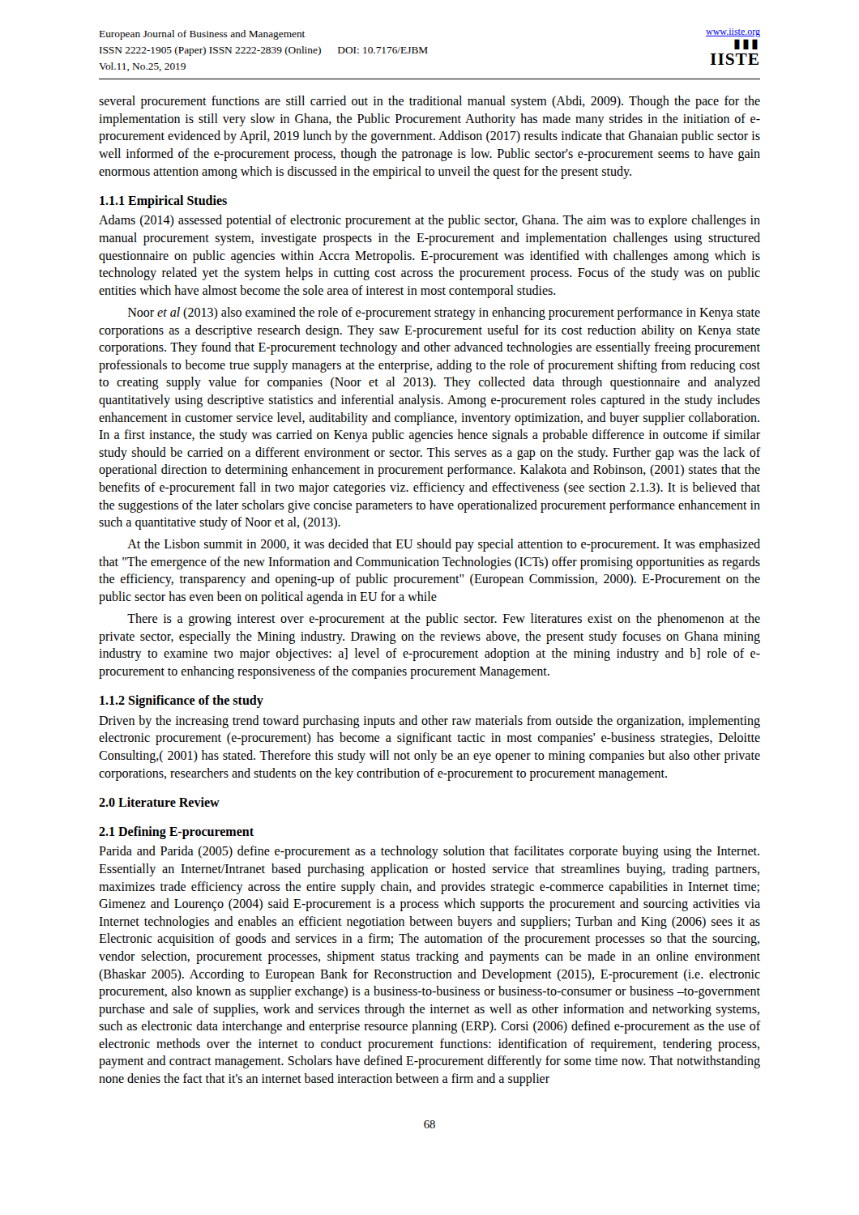European Journal of Business and Management
ISSN 2222-1905 (Paper) ISSN 2222-2839 (Online) DOI: 10.7176/EJBM
Vol.11, No.25, 2019
www.iiste.org ▮▮▮
IISTE
several procurement functions are still carried out in the traditional manual system (Abdi, 2009). Though the pace for the implementation is still very slow in Ghana, the Public Procurement Authority has made many strides in the initiation of e-procurement evidenced by April, 2019 lunch by the government. Addison (2017) results indicate that Ghanaian public sector is well informed of the e-procurement process, though the patronage is low. Public sector's e-procurement seems to have gain enormous attention among which is discussed in the empirical to unveil the quest for the present study.
1.1.1 Empirical Studies
Adams (2014) assessed potential of electronic procurement at the public sector, Ghana. The aim was to explore challenges in manual procurement system, investigate prospects in the E-procurement and implementation challenges using structured questionnaire on public agencies within Accra Metropolis. E-procurement was identified with challenges among which is technology related yet the system helps in cutting cost across the procurement process. Focus of the study was on public entities which have almost become the sole area of interest in most contemporal studies.
Noor et al (2013) also examined the role of e-procurement strategy in enhancing procurement performance in Kenya state corporations as a descriptive research design. They saw E-procurement useful for its cost reduction ability on Kenya state corporations. They found that E-procurement technology and other advanced technologies are essentially freeing procurement professionals to become true supply managers at the enterprise, adding to the role of procurement shifting from reducing cost to creating supply value for companies (Noor et al 2013). They collected data through questionnaire and analyzed quantitatively using descriptive statistics and inferential analysis. Among e-procurement roles captured in the study includes enhancement in customer service level, auditability and compliance, inventory optimization, and buyer supplier collaboration. In a first instance, the study was carried on Kenya public agencies hence signals a probable difference in outcome if similar study should be carried on a different environment or sector. This serves as a gap on the study. Further gap was the lack of operational direction to determining enhancement in procurement performance. Kalakota and Robinson, (2001) states that the benefits of e-procurement fall in two major categories viz. efficiency and effectiveness (see section 2.1.3). It is believed that the suggestions of the later scholars give concise parameters to have operationalized procurement performance enhancement in such a quantitative study of Noor et al, (2013).
At the Lisbon summit in 2000, it was decided that EU should pay special attention to e-procurement. It was emphasized that "The emergence of the new Information and Communication Technologies (ICTs) offer promising opportunities as regards the efficiency, transparency and opening-up of public procurement" (European Commission, 2000). E-Procurement on the public sector has even been on political agenda in EU for a while
There is a growing interest over e-procurement at the public sector. Few literatures exist on the phenomenon at the private sector, especially the Mining industry. Drawing on the reviews above, the present study focuses on Ghana mining industry to examine two major objectives: a] level of e-procurement adoption at the mining industry and b] role of e-procurement to enhancing responsiveness of the companies procurement Management.
1.1.2 Significance of the study
Driven by the increasing trend toward purchasing inputs and other raw materials from outside the organization, implementing electronic procurement (e-procurement) has become a significant tactic in most companies' e-business strategies, Deloitte Consulting,( 2001) has stated. Therefore this study will not only be an eye opener to mining companies but also other private corporations, researchers and students on the key contribution of e-procurement to procurement management.
2.0 Literature Review
2.1 Defining E-procurement
Parida and Parida (2005) define e-procurement as a technology solution that facilitates corporate buying using the Internet. Essentially an Internet/Intranet based purchasing application or hosted service that streamlines buying, trading partners, maximizes trade efficiency across the entire supply chain, and provides strategic e-commerce capabilities in Internet time; Gimenez and Lourenço (2004) said E-procurement is a process which supports the procurement and sourcing activities via Internet technologies and enables an efficient negotiation between buyers and suppliers; Turban and King (2006) sees it as Electronic acquisition of goods and services in a firm; The automation of the procurement processes so that the sourcing, vendor selection, procurement processes, shipment status tracking and payments can be made in an online environment (Bhaskar 2005). According to European Bank for Reconstruction and Development (2015), E-procurement (i.e. electronic procurement, also known as supplier exchange) is a business-to-business or business-to-consumer or business –to-government purchase and sale of supplies, work and services through the internet as well as other information and networking systems, such as electronic data interchange and enterprise resource planning (ERP). Corsi (2006) defined e-procurement as the use of electronic methods over the internet to conduct procurement functions: identification of requirement, tendering process, payment and contract management. Scholars have defined E-procurement differently for some time now. That notwithstanding none denies the fact that it's an internet based interaction between a firm and a supplier
68